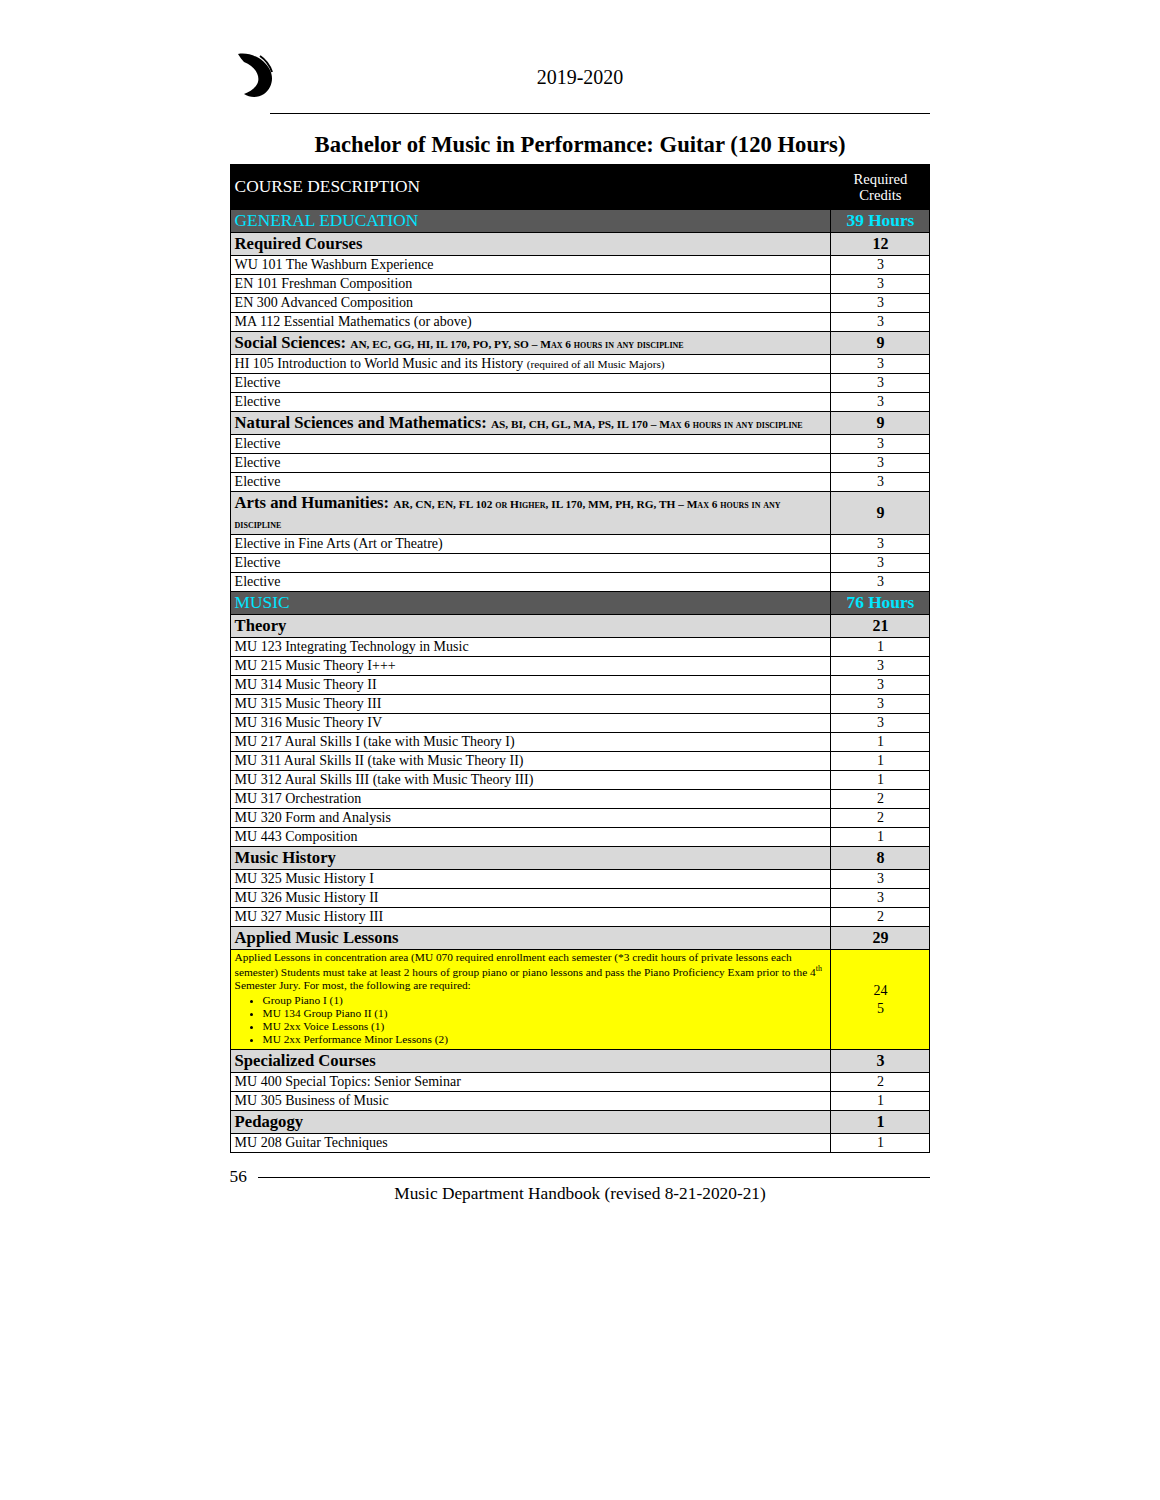2019-2020
Bachelor of Music in Performance: Guitar (120 Hours)
| COURSE DESCRIPTION | Required Credits |
| GENERAL EDUCATION | 39 Hours |
| Required Courses | 12 |
| WU 101 The Washburn Experience | 3 |
| EN 101 Freshman Composition | 3 |
| EN 300 Advanced Composition | 3 |
| MA 112 Essential Mathematics (or above) | 3 |
| Social Sciences: AN, EC, GG, HI, IL 170, PO, PY, SO – Max 6 hours in any discipline | 9 |
| HI 105 Introduction to World Music and its History (required of all Music Majors) | 3 |
| Elective | 3 |
| Elective | 3 |
| Natural Sciences and Mathematics: AS, BI, CH, GL, MA, PS, IL 170 – Max 6 hours in any discipline | 9 |
| Elective | 3 |
| Elective | 3 |
| Elective | 3 |
| Arts and Humanities: AR, CN, EN, FL 102 or Higher, IL 170, MM, PH, RG, TH – Max 6 hours in any discipline | 9 |
| Elective in Fine Arts (Art or Theatre) | 3 |
| Elective | 3 |
| Elective | 3 |
| MUSIC | 76 Hours |
| Theory | 21 |
| MU 123 Integrating Technology in Music | 1 |
| MU 215 Music Theory I+++ | 3 |
| MU 314 Music Theory II | 3 |
| MU 315 Music Theory III | 3 |
| MU 316 Music Theory IV | 3 |
| MU 217 Aural Skills I (take with Music Theory I) | 1 |
| MU 311 Aural Skills II (take with Music Theory II) | 1 |
| MU 312 Aural Skills III (take with Music Theory III) | 1 |
| MU 317 Orchestration | 2 |
| MU 320 Form and Analysis | 2 |
| MU 443 Composition | 1 |
| Music History | 8 |
| MU 325 Music History I | 3 |
| MU 326 Music History II | 3 |
| MU 327 Music History III | 2 |
| Applied Music Lessons | 29 |
| Applied Lessons in concentration area (MU 070 required enrollment each semester (*3 credit hours of private lessons each semester) Students must take at least 2 hours of group piano or piano lessons and pass the Piano Proficiency Exam prior to the 4 th Semester Jury. For most, the following are required: Group Piano I (1) MU 134 Group Piano II (1) MU 2xx Voice Lessons (1) MU 2xx Performance Minor Lessons (2) | 24 5 |
| Specialized Courses | 3 |
| MU 400 Special Topics: Senior Seminar | 2 |
| MU 305 Business of Music | 1 |
| Pedagogy | 1 |
| MU 208 Guitar Techniques | 1 |
56
Music Department Handbook (revised 8-21-2020-21)